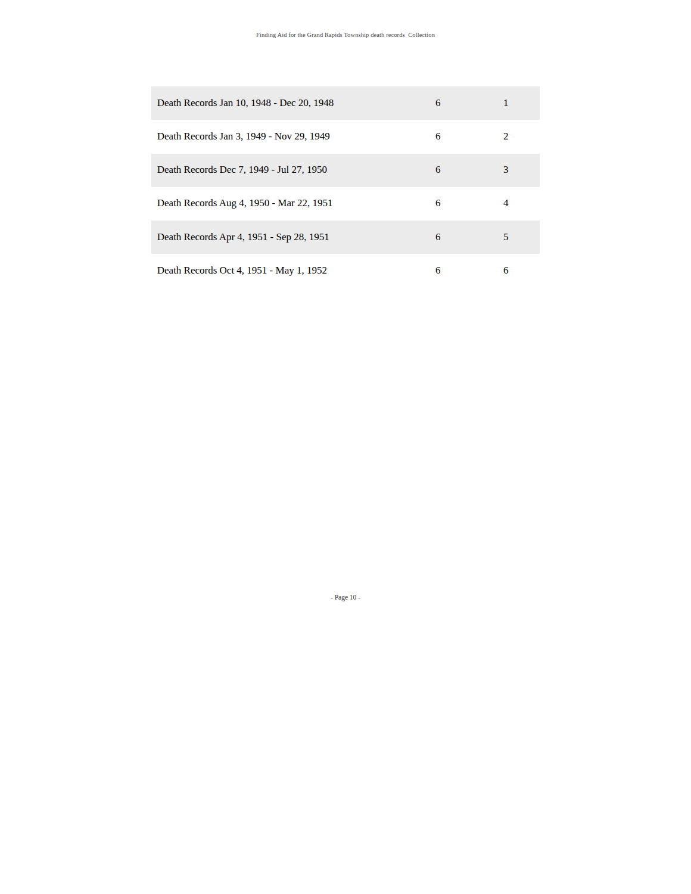Finding Aid for the Grand Rapids Township death records Collection
| Death Records Jan 10, 1948 - Dec 20, 1948 | 6 | 1 |
| Death Records Jan 3, 1949 - Nov 29, 1949 | 6 | 2 |
| Death Records Dec 7, 1949 - Jul 27, 1950 | 6 | 3 |
| Death Records Aug 4, 1950 - Mar 22, 1951 | 6 | 4 |
| Death Records Apr 4, 1951 - Sep 28, 1951 | 6 | 5 |
| Death Records Oct 4, 1951 - May 1, 1952 | 6 | 6 |
- Page 10 -